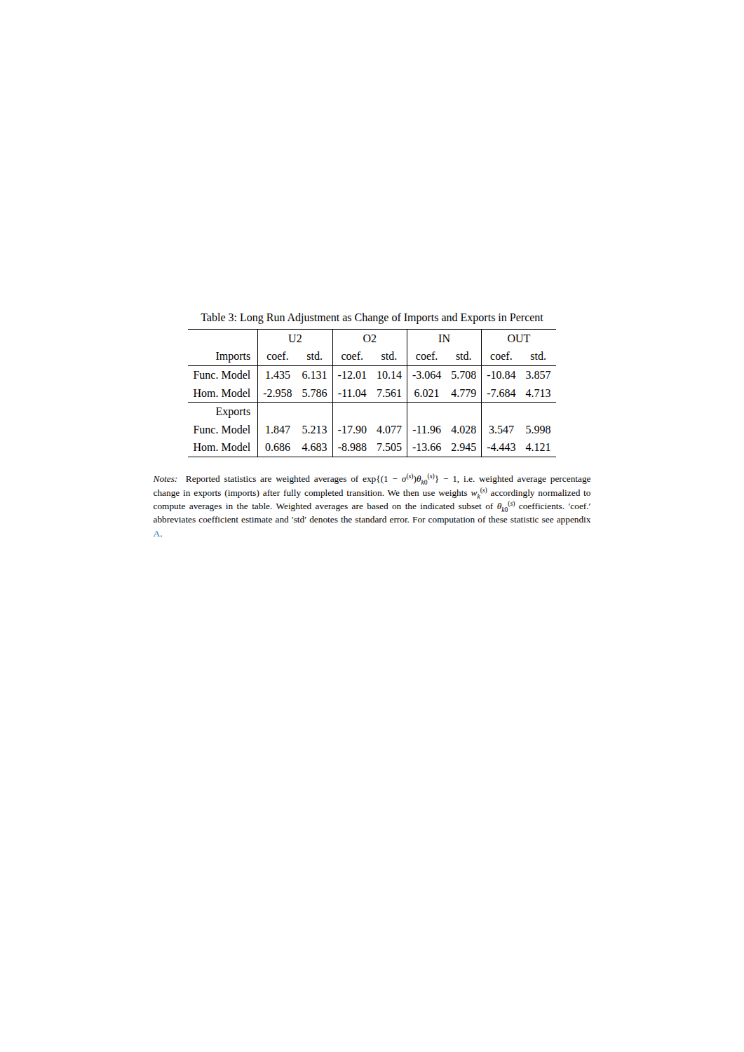Table 3: Long Run Adjustment as Change of Imports and Exports in Percent
| | U2 | O2 | IN | OUT |
| Imports | coef. | std. | coef. | std. | coef. | std. | coef. | std. |
| Func. Model | 1.435 | 6.131 | -12.01 | 10.14 | -3.064 | 5.708 | -10.84 | 3.857 |
| Hom. Model | -2.958 | 5.786 | -11.04 | 7.561 | 6.021 | 4.779 | -7.684 | 4.713 |
| Exports | | | | | | | | |
| Func. Model | 1.847 | 5.213 | -17.90 | 4.077 | -11.96 | 4.028 | 3.547 | 5.998 |
| Hom. Model | 0.686 | 4.683 | -8.988 | 7.505 | -13.66 | 2.945 | -4.443 | 4.121 |
Notes: Reported statistics are weighted averages of exp{(1 − σ(s))θk0(s)} − 1, i.e. weighted average percentage change in exports (imports) after fully completed transition. We then use weights wk(s) accordingly normalized to compute averages in the table. Weighted averages are based on the indicated subset of θk0(s) coefficients. ′coef.′ abbreviates coefficient estimate and ′std′ denotes the standard error. For computation of these statistic see appendix A.